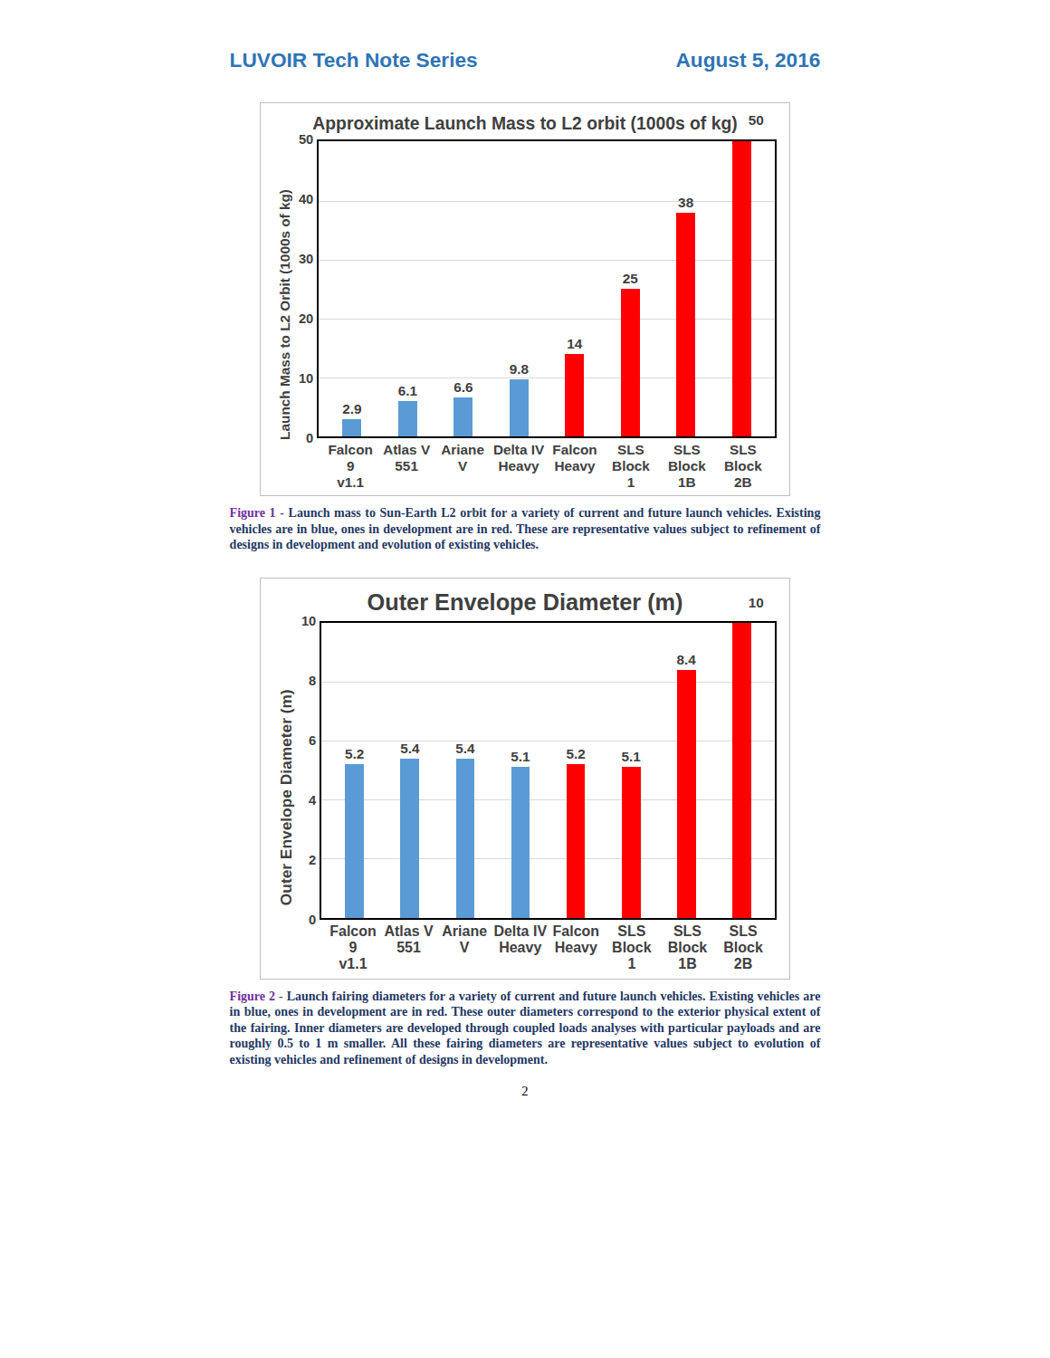LUVOIR Tech Note Series
August 5, 2016
Approximate Launch Mass to L2 orbit (1000s of kg)
50
Launch Mass to L2 Orbit (1000s of kg)
50 40 30 20 10 0
2.9
6.1
6.6
9.8
14
25
38
Falcon 9
v1.1
Atlas V
551
Ariane V
Delta IV
Heavy
Falcon
Heavy
SLS Block
1
SLS Block
1B
SLS Block
2B
Figure 1 - Launch mass to Sun-Earth L2 orbit for a variety of current and future launch vehicles. Existing vehicles are in blue, ones in development are in red. These are representative values subject to refinement of designs in development and evolution of existing vehicles.
Outer Envelope Diameter (m)
10
Outer Envelope Diameter (m)
10 8 6 4 2 0
5.2
5.4
5.4
5.1
5.2
5.1
8.4
Falcon 9
v1.1
Atlas V
551
Ariane V
Delta IV
Heavy
Falcon
Heavy
SLS Block
1
SLS Block
1B
SLS Block
2B
Figure 2 - Launch fairing diameters for a variety of current and future launch vehicles. Existing vehicles are in blue, ones in development are in red. These outer diameters correspond to the exterior physical extent of the fairing. Inner diameters are developed through coupled loads analyses with particular payloads and are roughly 0.5 to 1 m smaller. All these fairing diameters are representative values subject to evolution of existing vehicles and refinement of designs in development.
2